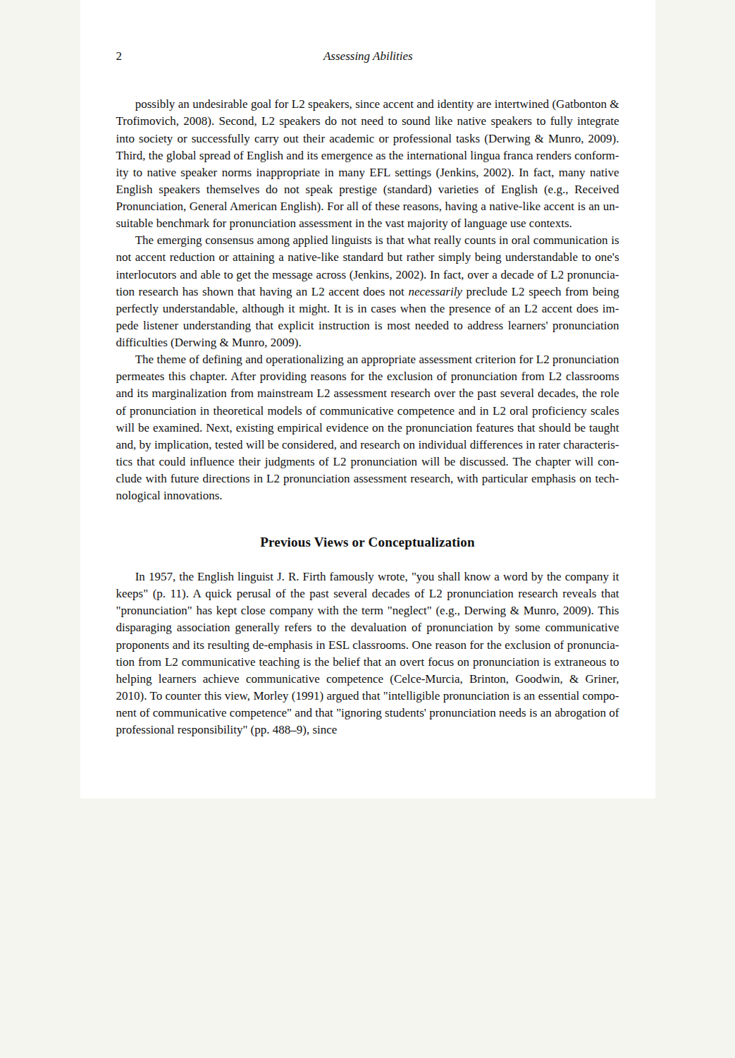2 Assessing Abilities
possibly an undesirable goal for L2 speakers, since accent and identity are intertwined (Gatbonton & Trofimovich, 2008). Second, L2 speakers do not need to sound like native speakers to fully integrate into society or successfully carry out their academic or professional tasks (Derwing & Munro, 2009). Third, the global spread of English and its emergence as the international lingua franca renders conformity to native speaker norms inappropriate in many EFL settings (Jenkins, 2002). In fact, many native English speakers themselves do not speak prestige (standard) varieties of English (e.g., Received Pronunciation, General American English). For all of these reasons, having a native-like accent is an unsuitable benchmark for pronunciation assessment in the vast majority of language use contexts.
The emerging consensus among applied linguists is that what really counts in oral communication is not accent reduction or attaining a native-like standard but rather simply being understandable to one's interlocutors and able to get the message across (Jenkins, 2002). In fact, over a decade of L2 pronunciation research has shown that having an L2 accent does not necessarily preclude L2 speech from being perfectly understandable, although it might. It is in cases when the presence of an L2 accent does impede listener understanding that explicit instruction is most needed to address learners' pronunciation difficulties (Derwing & Munro, 2009).
The theme of defining and operationalizing an appropriate assessment criterion for L2 pronunciation permeates this chapter. After providing reasons for the exclusion of pronunciation from L2 classrooms and its marginalization from mainstream L2 assessment research over the past several decades, the role of pronunciation in theoretical models of communicative competence and in L2 oral proficiency scales will be examined. Next, existing empirical evidence on the pronunciation features that should be taught and, by implication, tested will be considered, and research on individual differences in rater characteristics that could influence their judgments of L2 pronunciation will be discussed. The chapter will conclude with future directions in L2 pronunciation assessment research, with particular emphasis on technological innovations.
Previous Views or Conceptualization
In 1957, the English linguist J. R. Firth famously wrote, "you shall know a word by the company it keeps" (p. 11). A quick perusal of the past several decades of L2 pronunciation research reveals that "pronunciation" has kept close company with the term "neglect" (e.g., Derwing & Munro, 2009). This disparaging association generally refers to the devaluation of pronunciation by some communicative proponents and its resulting de-emphasis in ESL classrooms. One reason for the exclusion of pronunciation from L2 communicative teaching is the belief that an overt focus on pronunciation is extraneous to helping learners achieve communicative competence (Celce-Murcia, Brinton, Goodwin, & Griner, 2010). To counter this view, Morley (1991) argued that "intelligible pronunciation is an essential component of communicative competence" and that "ignoring students' pronunciation needs is an abrogation of professional responsibility" (pp. 488–9), since